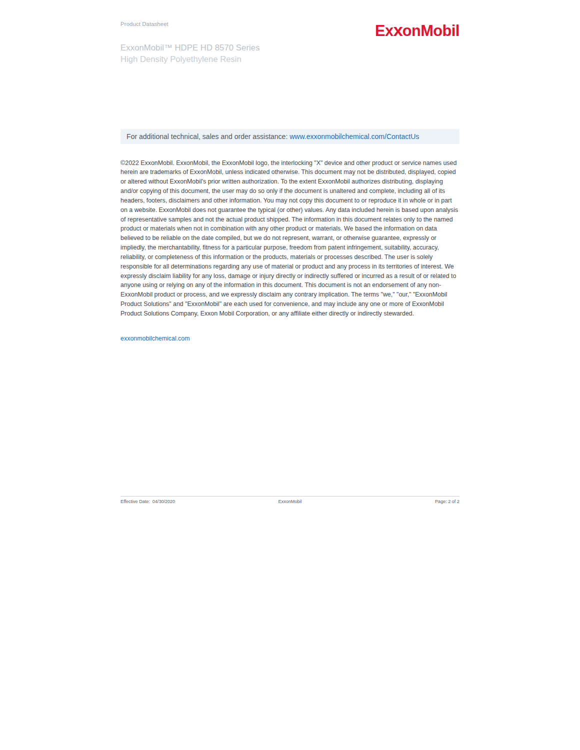Product Datasheet
ExxonMobil™ HDPE HD 8570 Series
High Density Polyethylene Resin
ExxonMobil
For additional technical, sales and order assistance: www.exxonmobilchemical.com/ContactUs
©2022 ExxonMobil. ExxonMobil, the ExxonMobil logo, the interlocking "X" device and other product or service names used herein are trademarks of ExxonMobil, unless indicated otherwise. This document may not be distributed, displayed, copied or altered without ExxonMobil's prior written authorization. To the extent ExxonMobil authorizes distributing, displaying and/or copying of this document, the user may do so only if the document is unaltered and complete, including all of its headers, footers, disclaimers and other information. You may not copy this document to or reproduce it in whole or in part on a website. ExxonMobil does not guarantee the typical (or other) values. Any data included herein is based upon analysis of representative samples and not the actual product shipped. The information in this document relates only to the named product or materials when not in combination with any other product or materials. We based the information on data believed to be reliable on the date compiled, but we do not represent, warrant, or otherwise guarantee, expressly or impliedly, the merchantability, fitness for a particular purpose, freedom from patent infringement, suitability, accuracy, reliability, or completeness of this information or the products, materials or processes described. The user is solely responsible for all determinations regarding any use of material or product and any process in its territories of interest. We expressly disclaim liability for any loss, damage or injury directly or indirectly suffered or incurred as a result of or related to anyone using or relying on any of the information in this document. This document is not an endorsement of any non-ExxonMobil product or process, and we expressly disclaim any contrary implication. The terms "we," "our," "ExxonMobil Product Solutions" and "ExxonMobil" are each used for convenience, and may include any one or more of ExxonMobil Product Solutions Company, Exxon Mobil Corporation, or any affiliate either directly or indirectly stewarded.
exxonmobilchemical.com
Effective Date: 04/30/2020
ExxonMobil
Page: 2 of 2